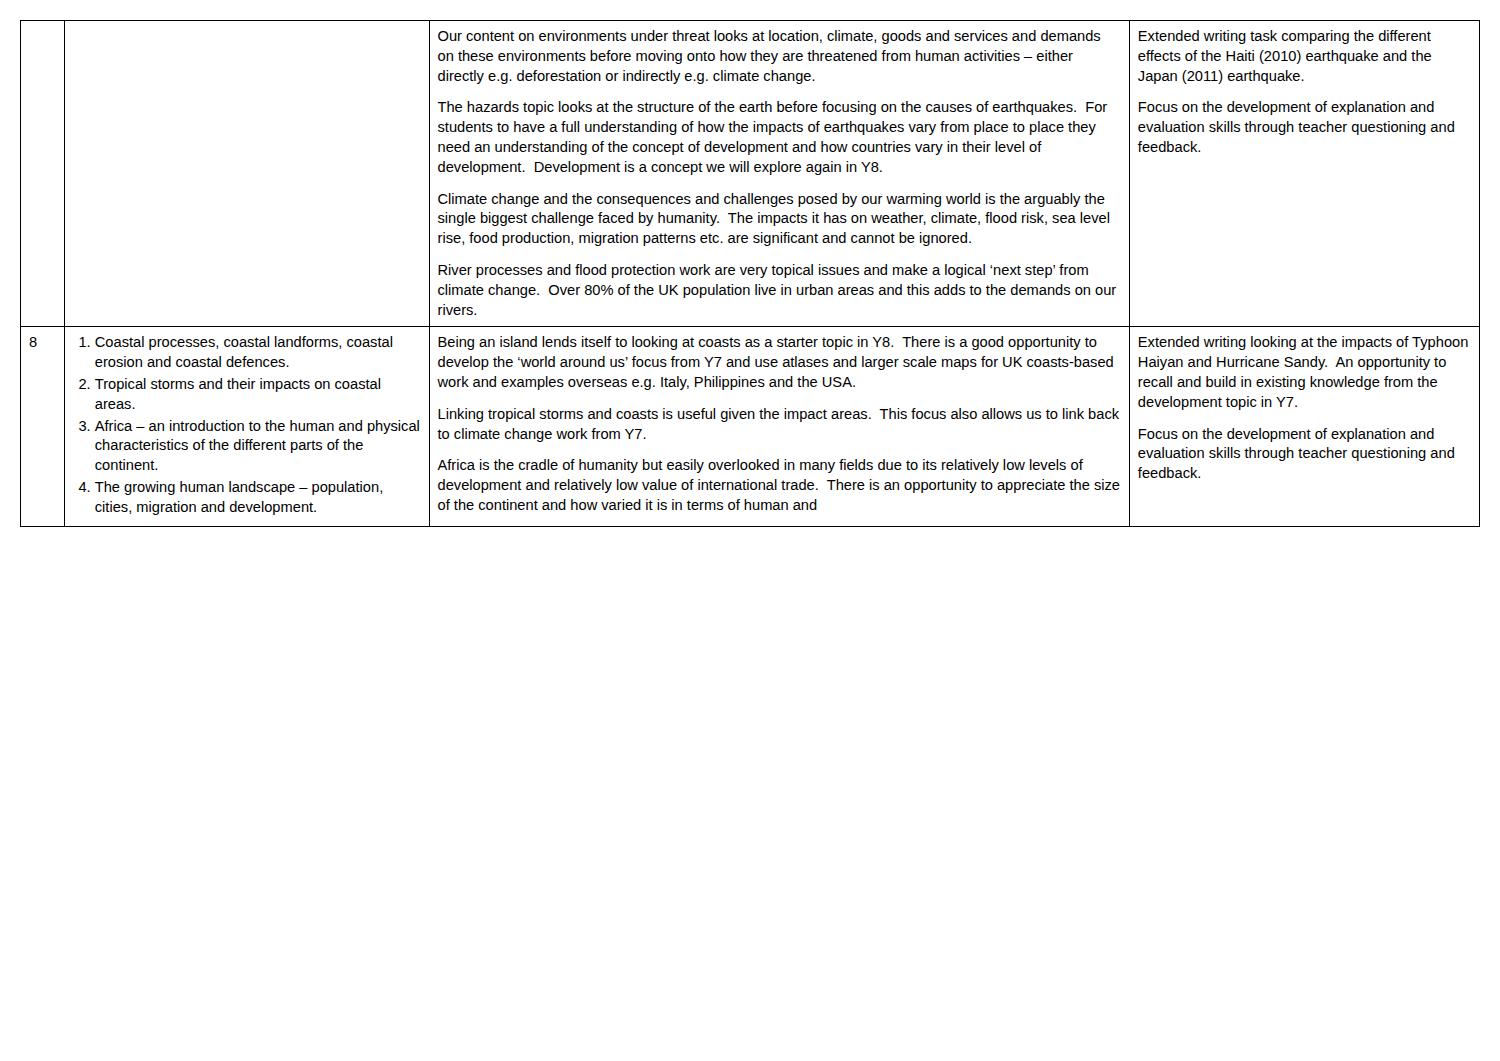| | | Our content on environments under threat looks at location, climate, goods and services and demands on these environments before moving onto how they are threatened from human activities – either directly e.g. deforestation or indirectly e.g. climate change. The hazards topic looks at the structure of the earth before focusing on the causes of earthquakes. For students to have a full understanding of how the impacts of earthquakes vary from place to place they need an understanding of the concept of development and how countries vary in their level of development. Development is a concept we will explore again in Y8. Climate change and the consequences and challenges posed by our warming world is the arguably the single biggest challenge faced by humanity. The impacts it has on weather, climate, flood risk, sea level rise, food production, migration patterns etc. are significant and cannot be ignored. River processes and flood protection work are very topical issues and make a logical ‘next step’ from climate change. Over 80% of the UK population live in urban areas and this adds to the demands on our rivers. | Extended writing task comparing the different effects of the Haiti (2010) earthquake and the Japan (2011) earthquake. Focus on the development of explanation and evaluation skills through teacher questioning and feedback. |
| 8 | Coastal processes, coastal landforms, coastal erosion and coastal defences. Tropical storms and their impacts on coastal areas. Africa – an introduction to the human and physical characteristics of the different parts of the continent. The growing human landscape – population, cities, migration and development. | Being an island lends itself to looking at coasts as a starter topic in Y8. There is a good opportunity to develop the ‘world around us’ focus from Y7 and use atlases and larger scale maps for UK coasts-based work and examples overseas e.g. Italy, Philippines and the USA. Linking tropical storms and coasts is useful given the impact areas. This focus also allows us to link back to climate change work from Y7. Africa is the cradle of humanity but easily overlooked in many fields due to its relatively low levels of development and relatively low value of international trade. There is an opportunity to appreciate the size of the continent and how varied it is in terms of human and | Extended writing looking at the impacts of Typhoon Haiyan and Hurricane Sandy. An opportunity to recall and build in existing knowledge from the development topic in Y7. Focus on the development of explanation and evaluation skills through teacher questioning and feedback. |